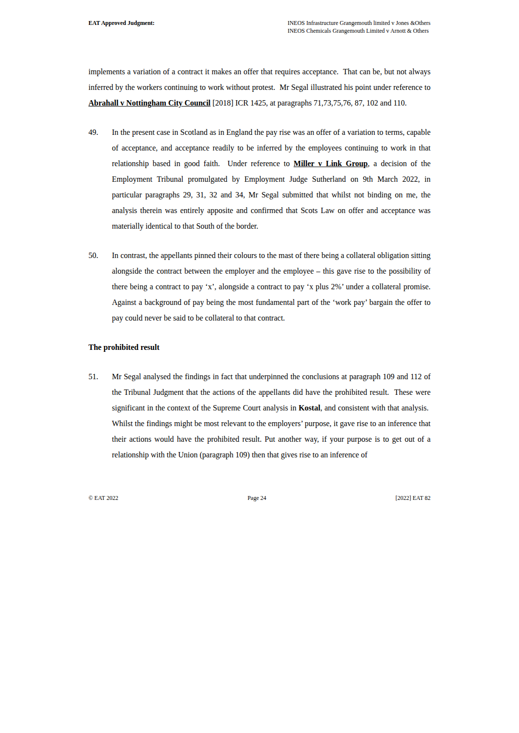EAT Approved Judgment:
INEOS Infrastructure Grangemouth limited v Jones &Others
INEOS Chemicals Grangemouth Limited v Arnott & Others
implements a variation of a contract it makes an offer that requires acceptance. That can be, but not always inferred by the workers continuing to work without protest. Mr Segal illustrated his point under reference to Abrahall v Nottingham City Council [2018] ICR 1425, at paragraphs 71,73,75,76, 87, 102 and 110.
49.
In the present case in Scotland as in England the pay rise was an offer of a variation to terms, capable of acceptance, and acceptance readily to be inferred by the employees continuing to work in that relationship based in good faith. Under reference to Miller v Link Group, a decision of the Employment Tribunal promulgated by Employment Judge Sutherland on 9th March 2022, in particular paragraphs 29, 31, 32 and 34, Mr Segal submitted that whilst not binding on me, the analysis therein was entirely apposite and confirmed that Scots Law on offer and acceptance was materially identical to that South of the border.
50.
In contrast, the appellants pinned their colours to the mast of there being a collateral obligation sitting alongside the contract between the employer and the employee – this gave rise to the possibility of there being a contract to pay ‘x’, alongside a contract to pay ‘x plus 2%’ under a collateral promise. Against a background of pay being the most fundamental part of the ‘work pay’ bargain the offer to pay could never be said to be collateral to that contract.
The prohibited result
51.
Mr Segal analysed the findings in fact that underpinned the conclusions at paragraph 109 and 112 of the Tribunal Judgment that the actions of the appellants did have the prohibited result. These were significant in the context of the Supreme Court analysis in Kostal, and consistent with that analysis. Whilst the findings might be most relevant to the employers’ purpose, it gave rise to an inference that their actions would have the prohibited result. Put another way, if your purpose is to get out of a relationship with the Union (paragraph 109) then that gives rise to an inference of
© EAT 2022
Page 24
[2022] EAT 82